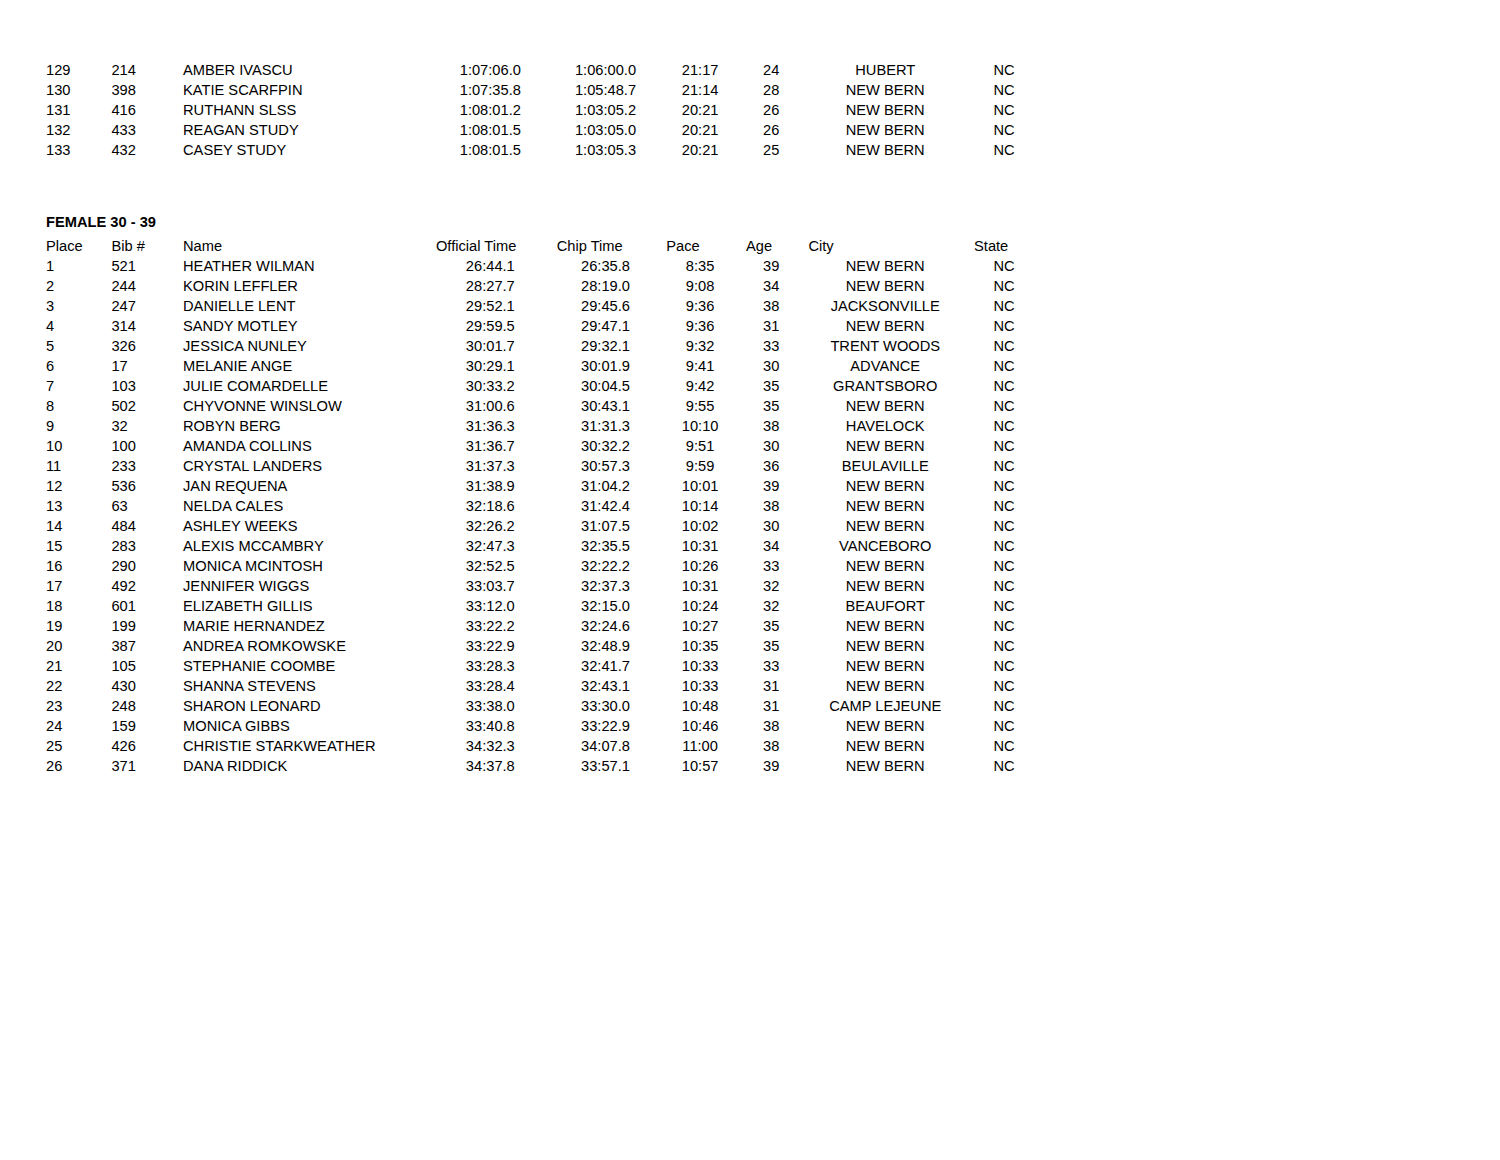| 129 | 214 | AMBER IVASCU | 1:07:06.0 | 1:06:00.0 | 21:17 | 24 | HUBERT | NC |
| 130 | 398 | KATIE SCARFPIN | 1:07:35.8 | 1:05:48.7 | 21:14 | 28 | NEW BERN | NC |
| 131 | 416 | RUTHANN SLSS | 1:08:01.2 | 1:03:05.2 | 20:21 | 26 | NEW BERN | NC |
| 132 | 433 | REAGAN STUDY | 1:08:01.5 | 1:03:05.0 | 20:21 | 26 | NEW BERN | NC |
| 133 | 432 | CASEY STUDY | 1:08:01.5 | 1:03:05.3 | 20:21 | 25 | NEW BERN | NC |
| FEMALE 30 - 39 |
| Place | Bib # | Name | Official Time | Chip Time | Pace | Age | City | State |
| 1 | 521 | HEATHER WILMAN | 26:44.1 | 26:35.8 | 8:35 | 39 | NEW BERN | NC |
| 2 | 244 | KORIN LEFFLER | 28:27.7 | 28:19.0 | 9:08 | 34 | NEW BERN | NC |
| 3 | 247 | DANIELLE LENT | 29:52.1 | 29:45.6 | 9:36 | 38 | JACKSONVILLE | NC |
| 4 | 314 | SANDY MOTLEY | 29:59.5 | 29:47.1 | 9:36 | 31 | NEW BERN | NC |
| 5 | 326 | JESSICA NUNLEY | 30:01.7 | 29:32.1 | 9:32 | 33 | TRENT WOODS | NC |
| 6 | 17 | MELANIE ANGE | 30:29.1 | 30:01.9 | 9:41 | 30 | ADVANCE | NC |
| 7 | 103 | JULIE COMARDELLE | 30:33.2 | 30:04.5 | 9:42 | 35 | GRANTSBORO | NC |
| 8 | 502 | CHYVONNE WINSLOW | 31:00.6 | 30:43.1 | 9:55 | 35 | NEW BERN | NC |
| 9 | 32 | ROBYN BERG | 31:36.3 | 31:31.3 | 10:10 | 38 | HAVELOCK | NC |
| 10 | 100 | AMANDA COLLINS | 31:36.7 | 30:32.2 | 9:51 | 30 | NEW BERN | NC |
| 11 | 233 | CRYSTAL LANDERS | 31:37.3 | 30:57.3 | 9:59 | 36 | BEULAVILLE | NC |
| 12 | 536 | JAN REQUENA | 31:38.9 | 31:04.2 | 10:01 | 39 | NEW BERN | NC |
| 13 | 63 | NELDA CALES | 32:18.6 | 31:42.4 | 10:14 | 38 | NEW BERN | NC |
| 14 | 484 | ASHLEY WEEKS | 32:26.2 | 31:07.5 | 10:02 | 30 | NEW BERN | NC |
| 15 | 283 | ALEXIS MCCAMBRY | 32:47.3 | 32:35.5 | 10:31 | 34 | VANCEBORO | NC |
| 16 | 290 | MONICA MCINTOSH | 32:52.5 | 32:22.2 | 10:26 | 33 | NEW BERN | NC |
| 17 | 492 | JENNIFER WIGGS | 33:03.7 | 32:37.3 | 10:31 | 32 | NEW BERN | NC |
| 18 | 601 | ELIZABETH GILLIS | 33:12.0 | 32:15.0 | 10:24 | 32 | BEAUFORT | NC |
| 19 | 199 | MARIE HERNANDEZ | 33:22.2 | 32:24.6 | 10:27 | 35 | NEW BERN | NC |
| 20 | 387 | ANDREA ROMKOWSKE | 33:22.9 | 32:48.9 | 10:35 | 35 | NEW BERN | NC |
| 21 | 105 | STEPHANIE COOMBE | 33:28.3 | 32:41.7 | 10:33 | 33 | NEW BERN | NC |
| 22 | 430 | SHANNA STEVENS | 33:28.4 | 32:43.1 | 10:33 | 31 | NEW BERN | NC |
| 23 | 248 | SHARON LEONARD | 33:38.0 | 33:30.0 | 10:48 | 31 | CAMP LEJEUNE | NC |
| 24 | 159 | MONICA GIBBS | 33:40.8 | 33:22.9 | 10:46 | 38 | NEW BERN | NC |
| 25 | 426 | CHRISTIE STARKWEATHER | 34:32.3 | 34:07.8 | 11:00 | 38 | NEW BERN | NC |
| 26 | 371 | DANA RIDDICK | 34:37.8 | 33:57.1 | 10:57 | 39 | NEW BERN | NC |